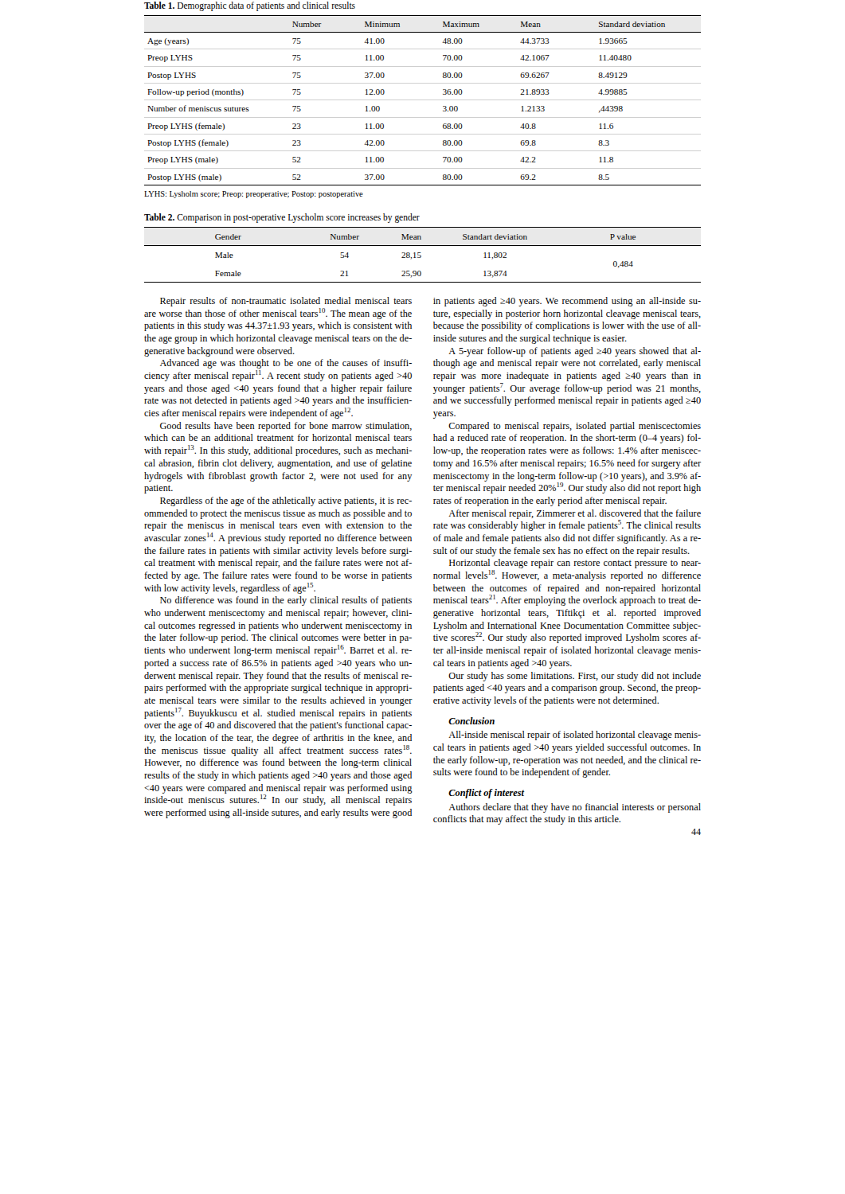Table 1. Demographic data of patients and clinical results
| | Number | Minimum | Maximum | Mean | Standard deviation |
| --- | --- | --- | --- | --- | --- |
| Age (years) | 75 | 41.00 | 48.00 | 44.3733 | 1.93665 |
| Preop LYHS | 75 | 11.00 | 70.00 | 42.1067 | 11.40480 |
| Postop LYHS | 75 | 37.00 | 80.00 | 69.6267 | 8.49129 |
| Follow-up period (months) | 75 | 12.00 | 36.00 | 21.8933 | 4.99885 |
| Number of meniscus sutures | 75 | 1.00 | 3.00 | 1.2133 | ,44398 |
| Preop LYHS (female) | 23 | 11.00 | 68.00 | 40.8 | 11.6 |
| Postop LYHS (female) | 23 | 42.00 | 80.00 | 69.8 | 8.3 |
| Preop LYHS (male) | 52 | 11.00 | 70.00 | 42.2 | 11.8 |
| Postop LYHS (male) | 52 | 37.00 | 80.00 | 69.2 | 8.5 |
LYHS: Lysholm score; Preop: preoperative; Postop: postoperative
Table 2. Comparison in post-operative Lyscholm score increases by gender
| | Gender | Number | Mean | Standart deviation | P value |
| --- | --- | --- | --- | --- | --- |
| | Male | 54 | 28,15 | 11,802 | 0,484 |
| | Female | 21 | 25,90 | 13,874 |
Repair results of non-traumatic isolated medial meniscal tears are worse than those of other meniscal tears10. The mean age of the patients in this study was 44.37±1.93 years, which is consistent with the age group in which horizontal cleavage meniscal tears on the degenerative background were observed.
Advanced age was thought to be one of the causes of insufficiency after meniscal repair11. A recent study on patients aged >40 years and those aged <40 years found that a higher repair failure rate was not detected in patients aged >40 years and the insufficiencies after meniscal repairs were independent of age12.
Good results have been reported for bone marrow stimulation, which can be an additional treatment for horizontal meniscal tears with repair13. In this study, additional procedures, such as mechanical abrasion, fibrin clot delivery, augmentation, and use of gelatine hydrogels with fibroblast growth factor 2, were not used for any patient.
Regardless of the age of the athletically active patients, it is recommended to protect the meniscus tissue as much as possible and to repair the meniscus in meniscal tears even with extension to the avascular zones14. A previous study reported no difference between the failure rates in patients with similar activity levels before surgical treatment with meniscal repair, and the failure rates were not affected by age. The failure rates were found to be worse in patients with low activity levels, regardless of age15.
No difference was found in the early clinical results of patients who underwent meniscectomy and meniscal repair; however, clinical outcomes regressed in patients who underwent meniscectomy in the later follow-up period. The clinical outcomes were better in patients who underwent long-term meniscal repair16. Barret et al. reported a success rate of 86.5% in patients aged >40 years who underwent meniscal repair. They found that the results of meniscal repairs performed with the appropriate surgical technique in appropriate meniscal tears were similar to the results achieved in younger patients17. Buyukkuscu et al. studied meniscal repairs in patients over the age of 40 and discovered that the patient's functional capacity, the location of the tear, the degree of arthritis in the knee, and the meniscus tissue quality all affect treatment success rates18. However, no difference was found between the long-term clinical results of the study in which patients aged >40 years and those aged <40 years were compared and meniscal repair was performed using inside-out meniscus sutures.12 In our study, all meniscal repairs were performed using all-inside sutures, and early results were good in patients aged ≥40 years. We recommend using an all-inside suture, especially in posterior horn horizontal cleavage meniscal tears, because the possibility of complications is lower with the use of all-inside sutures and the surgical technique is easier.
A 5-year follow-up of patients aged ≥40 years showed that although age and meniscal repair were not correlated, early meniscal repair was more inadequate in patients aged ≥40 years than in younger patients7. Our average follow-up period was 21 months, and we successfully performed meniscal repair in patients aged ≥40 years.
Compared to meniscal repairs, isolated partial meniscectomies had a reduced rate of reoperation. In the short-term (0–4 years) follow-up, the reoperation rates were as follows: 1.4% after meniscectomy and 16.5% after meniscal repairs; 16.5% need for surgery after meniscectomy in the long-term follow-up (>10 years), and 3.9% after meniscal repair needed 20%19. Our study also did not report high rates of reoperation in the early period after meniscal repair.
After meniscal repair, Zimmerer et al. discovered that the failure rate was considerably higher in female patients5. The clinical results of male and female patients also did not differ significantly. As a result of our study the female sex has no effect on the repair results.
Horizontal cleavage repair can restore contact pressure to near-normal levels18. However, a meta-analysis reported no difference between the outcomes of repaired and non-repaired horizontal meniscal tears21. After employing the overlock approach to treat degenerative horizontal tears, Tiftikçi et al. reported improved Lysholm and International Knee Documentation Committee subjective scores22. Our study also reported improved Lysholm scores after all-inside meniscal repair of isolated horizontal cleavage meniscal tears in patients aged >40 years.
Our study has some limitations. First, our study did not include patients aged <40 years and a comparison group. Second, the preoperative activity levels of the patients were not determined.
Conclusion
All-inside meniscal repair of isolated horizontal cleavage meniscal tears in patients aged >40 years yielded successful outcomes. In the early follow-up, re-operation was not needed, and the clinical results were found to be independent of gender.
Conflict of interest
Authors declare that they have no financial interests or personal conflicts that may affect the study in this article.
44